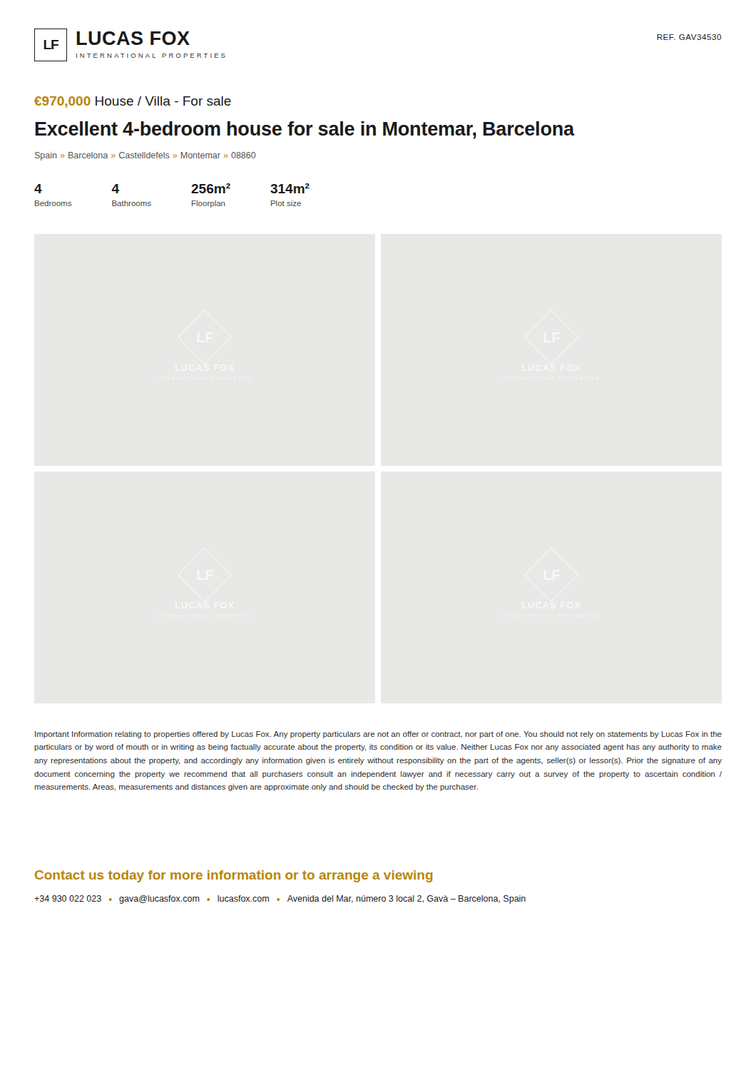LF
LUCAS FOX
INTERNATIONAL PROPERTIES
REF. GAV34530
€970,000 House / Villa - For sale
Excellent 4-bedroom house for sale in Montemar, Barcelona
Spain»Barcelona»Castelldefels»Montemar»08860
4
Bedrooms
4
Bathrooms
256m²
Floorplan
314m²
Plot size
LF
LUCAS FOX
INTERNATIONAL PROPERTIES
LF
LUCAS FOX
INTERNATIONAL PROPERTIES
LF
LUCAS FOX
INTERNATIONAL PROPERTIES
LF
LUCAS FOX
INTERNATIONAL PROPERTIES
Important Information relating to properties offered by Lucas Fox. Any property particulars are not an offer or contract, nor part of one. You should not rely on statements by Lucas Fox in the particulars or by word of mouth or in writing as being factually accurate about the property, its condition or its value. Neither Lucas Fox nor any associated agent has any authority to make any representations about the property, and accordingly any information given is entirely without responsibility on the part of the agents, seller(s) or lessor(s). Prior the signature of any document concerning the property we recommend that all purchasers consult an independent lawyer and if necessary carry out a survey of the property to ascertain condition / measurements. Areas, measurements and distances given are approximate only and should be checked by the purchaser.
Contact us today for more information or to arrange a viewing
+34 930 022 023 • gava@lucasfox.com • lucasfox.com • Avenida del Mar, número 3 local 2, Gavà – Barcelona, Spain